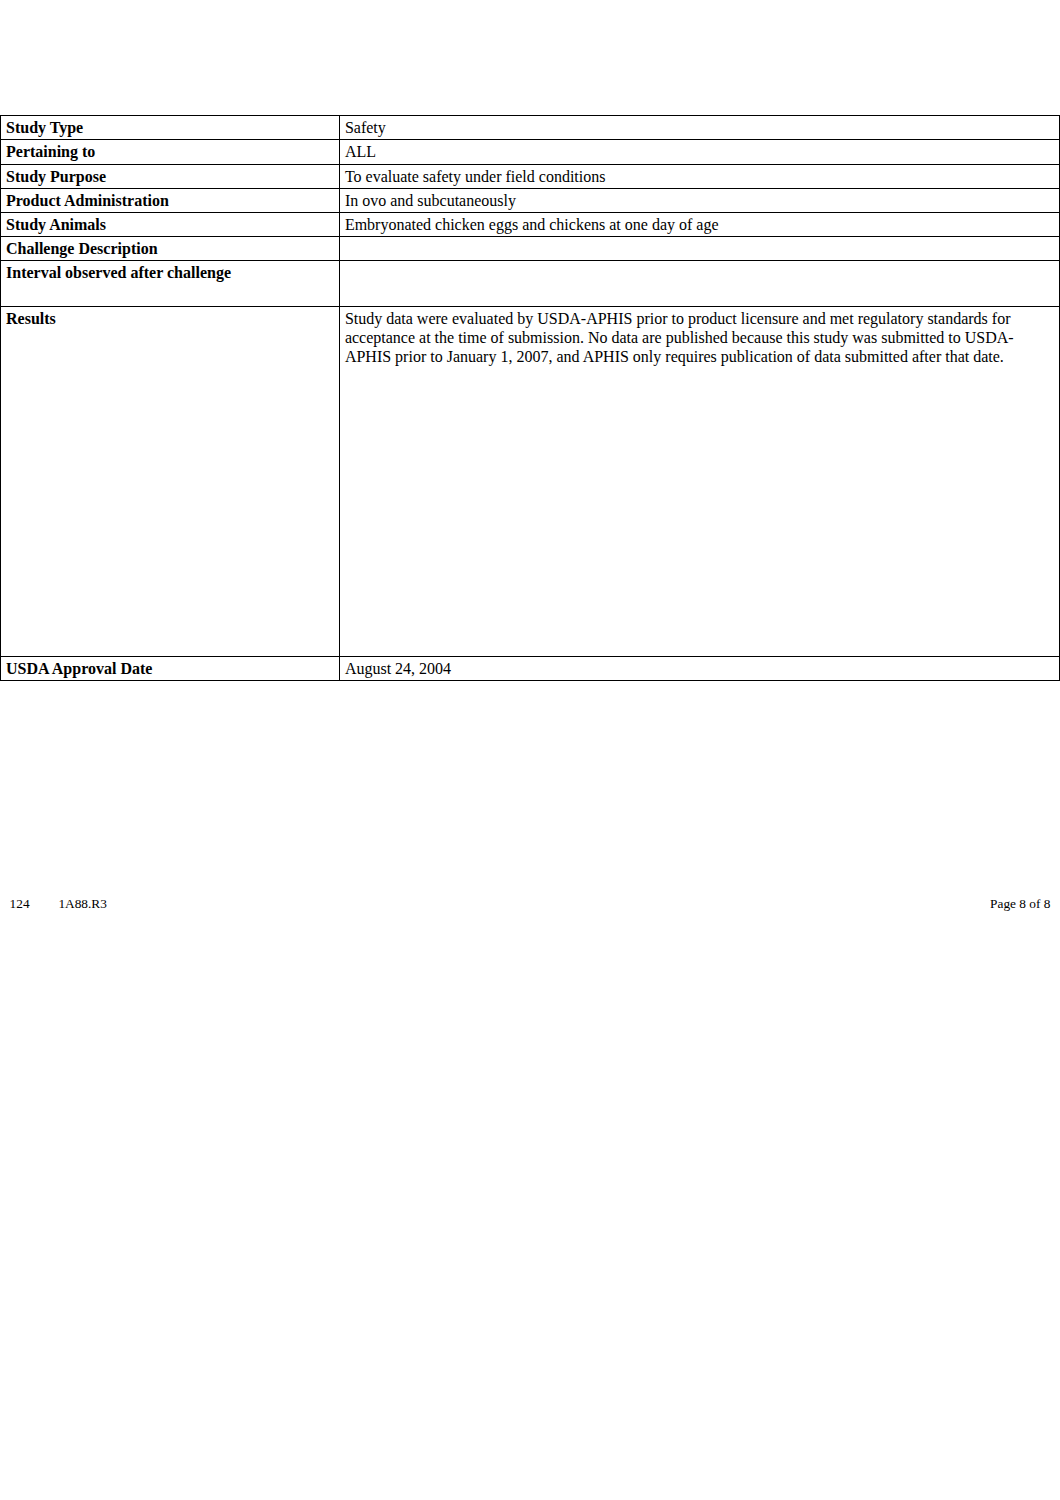| Study Type | Safety |
| Pertaining to | ALL |
| Study Purpose | To evaluate safety under field conditions |
| Product Administration | In ovo and subcutaneously |
| Study Animals | Embryonated chicken eggs and chickens at one day of age |
| Challenge Description | |
| Interval observed after challenge | |
| Results | Study data were evaluated by USDA-APHIS prior to product licensure and met regulatory standards for acceptance at the time of submission. No data are published because this study was submitted to USDA-APHIS prior to January 1, 2007, and APHIS only requires publication of data submitted after that date. |
| USDA Approval Date | August 24, 2004 |
1241A88.R3
Page 8 of 8